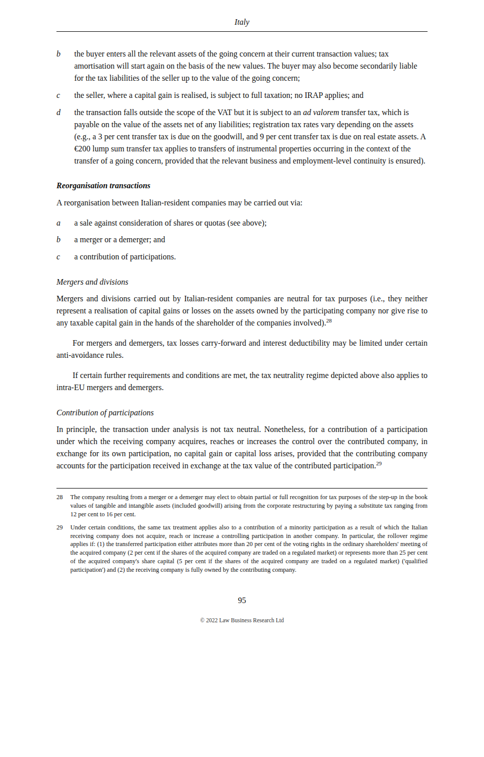Italy
b the buyer enters all the relevant assets of the going concern at their current transaction values; tax amortisation will start again on the basis of the new values. The buyer may also become secondarily liable for the tax liabilities of the seller up to the value of the going concern;
c the seller, where a capital gain is realised, is subject to full taxation; no IRAP applies; and
d the transaction falls outside the scope of the VAT but it is subject to an ad valorem transfer tax, which is payable on the value of the assets net of any liabilities; registration tax rates vary depending on the assets (e.g., a 3 per cent transfer tax is due on the goodwill, and 9 per cent transfer tax is due on real estate assets. A €200 lump sum transfer tax applies to transfers of instrumental properties occurring in the context of the transfer of a going concern, provided that the relevant business and employment-level continuity is ensured).
Reorganisation transactions
A reorganisation between Italian-resident companies may be carried out via:
a a sale against consideration of shares or quotas (see above);
b a merger or a demerger; and
c a contribution of participations.
Mergers and divisions
Mergers and divisions carried out by Italian-resident companies are neutral for tax purposes (i.e., they neither represent a realisation of capital gains or losses on the assets owned by the participating company nor give rise to any taxable capital gain in the hands of the shareholder of the companies involved).28
For mergers and demergers, tax losses carry-forward and interest deductibility may be limited under certain anti-avoidance rules.
If certain further requirements and conditions are met, the tax neutrality regime depicted above also applies to intra-EU mergers and demergers.
Contribution of participations
In principle, the transaction under analysis is not tax neutral. Nonetheless, for a contribution of a participation under which the receiving company acquires, reaches or increases the control over the contributed company, in exchange for its own participation, no capital gain or capital loss arises, provided that the contributing company accounts for the participation received in exchange at the tax value of the contributed participation.29
28 The company resulting from a merger or a demerger may elect to obtain partial or full recognition for tax purposes of the step-up in the book values of tangible and intangible assets (included goodwill) arising from the corporate restructuring by paying a substitute tax ranging from 12 per cent to 16 per cent.
29 Under certain conditions, the same tax treatment applies also to a contribution of a minority participation as a result of which the Italian receiving company does not acquire, reach or increase a controlling participation in another company. In particular, the rollover regime applies if: (1) the transferred participation either attributes more than 20 per cent of the voting rights in the ordinary shareholders' meeting of the acquired company (2 per cent if the shares of the acquired company are traded on a regulated market) or represents more than 25 per cent of the acquired company's share capital (5 per cent if the shares of the acquired company are traded on a regulated market) ('qualified participation') and (2) the receiving company is fully owned by the contributing company.
95
© 2022 Law Business Research Ltd